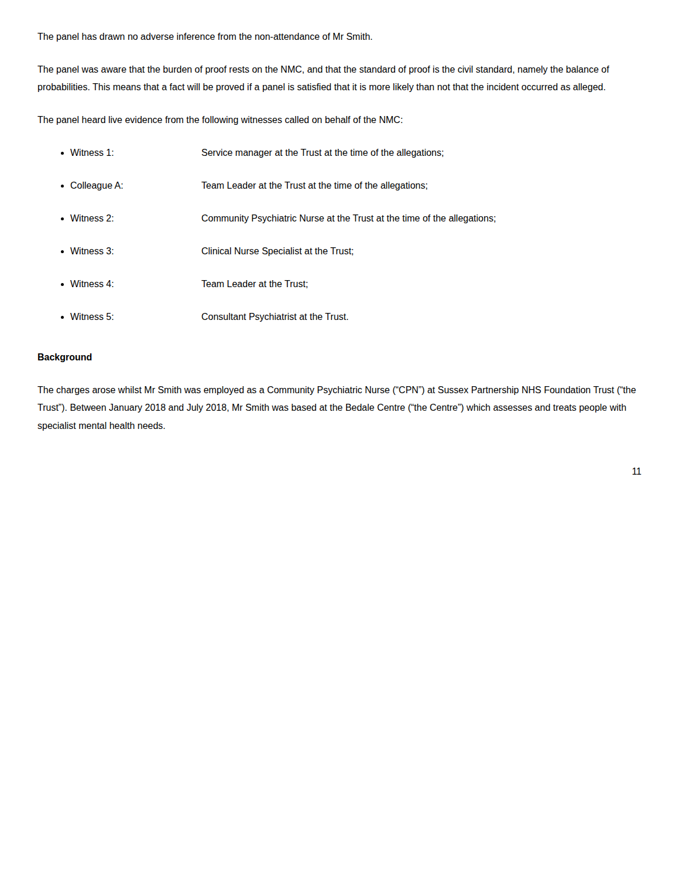The panel has drawn no adverse inference from the non-attendance of Mr Smith.
The panel was aware that the burden of proof rests on the NMC, and that the standard of proof is the civil standard, namely the balance of probabilities. This means that a fact will be proved if a panel is satisfied that it is more likely than not that the incident occurred as alleged.
The panel heard live evidence from the following witnesses called on behalf of the NMC:
Witness 1:
Service manager at the Trust at the time of the allegations;
Colleague A:
Team Leader at the Trust at the time of the allegations;
Witness 2:
Community Psychiatric Nurse at the Trust at the time of the allegations;
Witness 3:
Clinical Nurse Specialist at the Trust;
Witness 4:
Team Leader at the Trust;
Witness 5:
Consultant Psychiatrist at the Trust.
Background
The charges arose whilst Mr Smith was employed as a Community Psychiatric Nurse (“CPN”) at Sussex Partnership NHS Foundation Trust (“the Trust”). Between January 2018 and July 2018, Mr Smith was based at the Bedale Centre (“the Centre”) which assesses and treats people with specialist mental health needs.
11